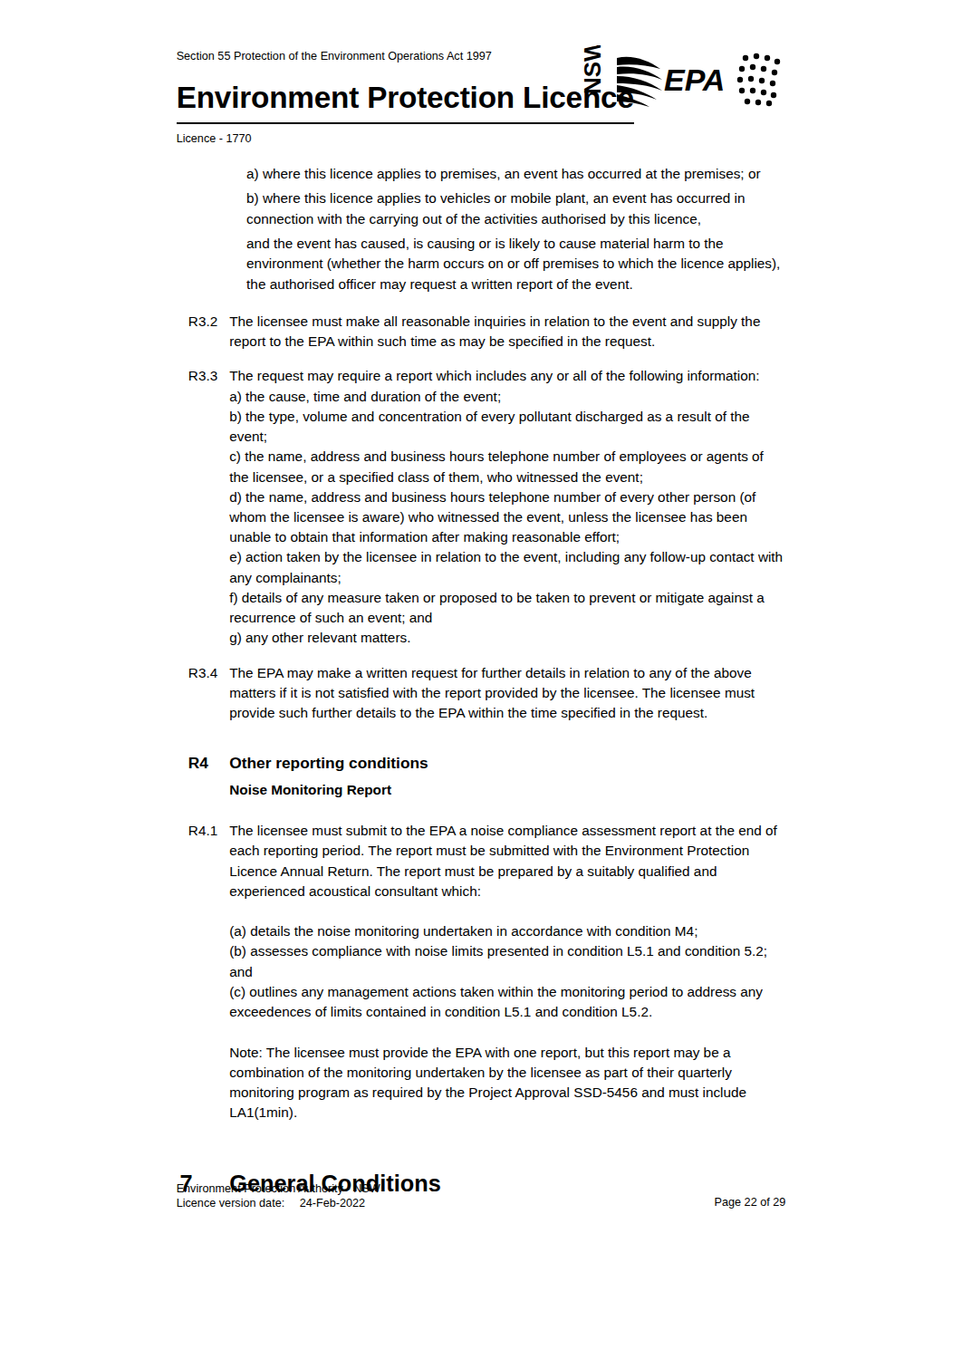Section 55 Protection of the Environment Operations Act 1997
Environment Protection Licence
NSW EPA
Licence - 1770
a) where this licence applies to premises, an event has occurred at the premises; or
b) where this licence applies to vehicles or mobile plant, an event has occurred in connection with the carrying out of the activities authorised by this licence,
and the event has caused, is causing or is likely to cause material harm to the environment (whether the harm occurs on or off premises to which the licence applies), the authorised officer may request a written report of the event.
R3.2
The licensee must make all reasonable inquiries in relation to the event and supply the report to the EPA within such time as may be specified in the request.
R3.3
The request may require a report which includes any or all of the following information:
a) the cause, time and duration of the event;
b) the type, volume and concentration of every pollutant discharged as a result of the event;
c) the name, address and business hours telephone number of employees or agents of the licensee, or a specified class of them, who witnessed the event;
d) the name, address and business hours telephone number of every other person (of whom the licensee is aware) who witnessed the event, unless the licensee has been unable to obtain that information after making reasonable effort;
e) action taken by the licensee in relation to the event, including any follow-up contact with any complainants;
f) details of any measure taken or proposed to be taken to prevent or mitigate against a recurrence of such an event; and
g) any other relevant matters.
R3.4
The EPA may make a written request for further details in relation to any of the above matters if it is not satisfied with the report provided by the licensee. The licensee must provide such further details to the EPA within the time specified in the request.
R4
Other reporting conditions
Noise Monitoring Report
R4.1
The licensee must submit to the EPA a noise compliance assessment report at the end of each reporting period. The report must be submitted with the Environment Protection Licence Annual Return. The report must be prepared by a suitably qualified and experienced acoustical consultant which:
(a) details the noise monitoring undertaken in accordance with condition M4;
(b) assesses compliance with noise limits presented in condition L5.1 and condition 5.2; and
(c) outlines any management actions taken within the monitoring period to address any exceedences of limits contained in condition L5.1 and condition L5.2.
Note: The licensee must provide the EPA with one report, but this report may be a combination of the monitoring undertaken by the licensee as part of their quarterly monitoring program as required by the Project Approval SSD-5456 and must include LA1(1min).
7
General Conditions
Environment Protection Authority - NSW
Licence version date: 24-Feb-2022
Page 22 of 29